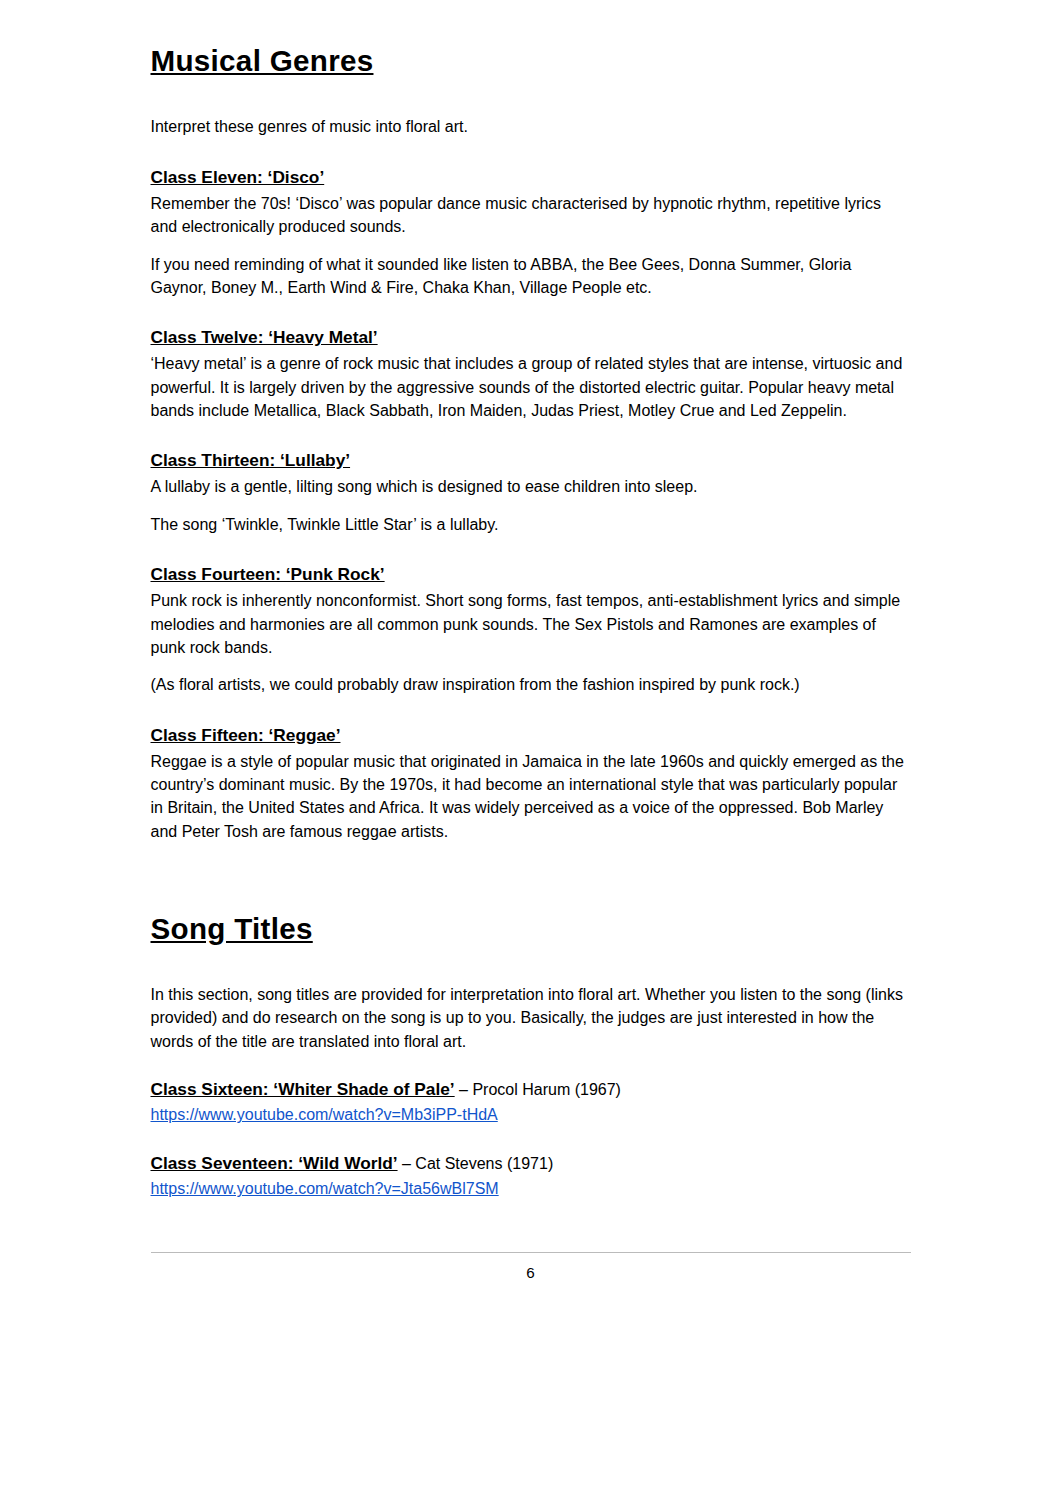Musical Genres
Interpret these genres of music into floral art.
Class Eleven: ‘Disco’
Remember the 70s! ‘Disco’ was popular dance music characterised by hypnotic rhythm, repetitive lyrics and electronically produced sounds.
If you need reminding of what it sounded like listen to ABBA, the Bee Gees, Donna Summer, Gloria Gaynor, Boney M., Earth Wind & Fire, Chaka Khan, Village People etc.
Class Twelve: ‘Heavy Metal’
‘Heavy metal’ is a genre of rock music that includes a group of related styles that are intense, virtuosic and powerful. It is largely driven by the aggressive sounds of the distorted electric guitar. Popular heavy metal bands include Metallica, Black Sabbath, Iron Maiden, Judas Priest, Motley Crue and Led Zeppelin.
Class Thirteen: ‘Lullaby’
A lullaby is a gentle, lilting song which is designed to ease children into sleep.
The song ‘Twinkle, Twinkle Little Star’ is a lullaby.
Class Fourteen: ‘Punk Rock’
Punk rock is inherently nonconformist. Short song forms, fast tempos, anti-establishment lyrics and simple melodies and harmonies are all common punk sounds. The Sex Pistols and Ramones are examples of punk rock bands.
(As floral artists, we could probably draw inspiration from the fashion inspired by punk rock.)
Class Fifteen: ‘Reggae’
Reggae is a style of popular music that originated in Jamaica in the late 1960s and quickly emerged as the country’s dominant music. By the 1970s, it had become an international style that was particularly popular in Britain, the United States and Africa. It was widely perceived as a voice of the oppressed. Bob Marley and Peter Tosh are famous reggae artists.
Song Titles
In this section, song titles are provided for interpretation into floral art. Whether you listen to the song (links provided) and do research on the song is up to you. Basically, the judges are just interested in how the words of the title are translated into floral art.
Class Sixteen: ‘Whiter Shade of Pale’
– Procol Harum (1967) https://www.youtube.com/watch?v=Mb3iPP-tHdA
Class Seventeen: ‘Wild World’
– Cat Stevens (1971) https://www.youtube.com/watch?v=Jta56wBl7SM
6